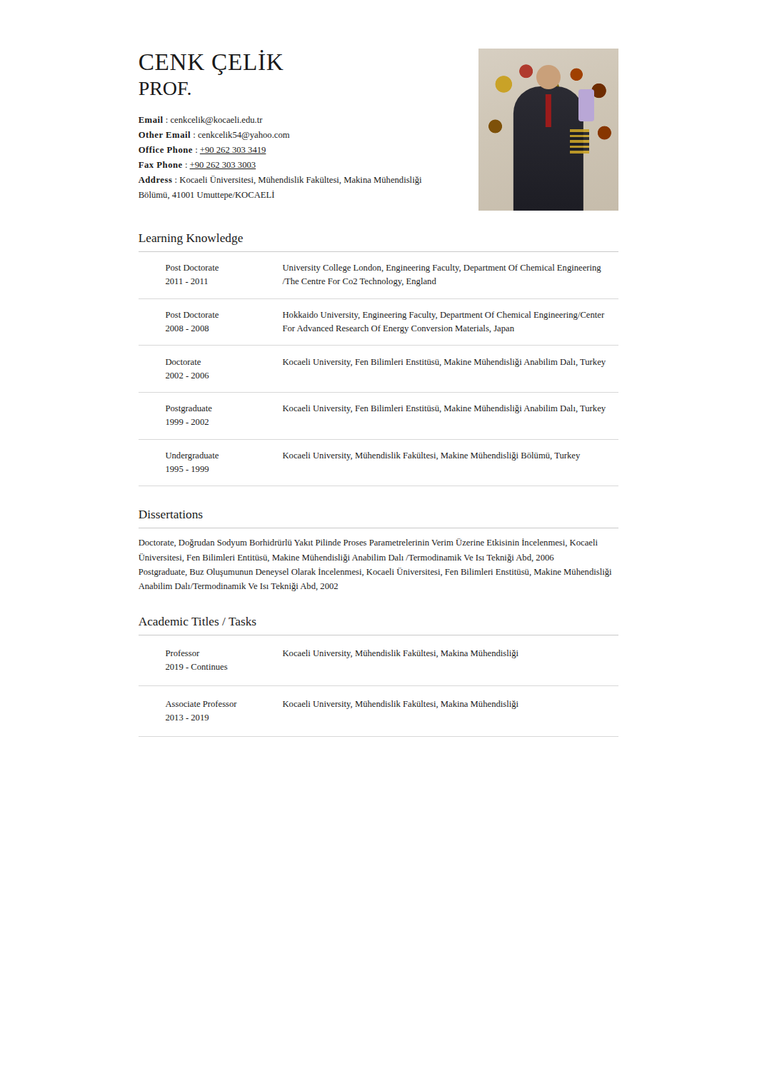CENK ÇELİK
PROF.
Email : cenkcelik@kocaeli.edu.tr
Other Email : cenkcelik54@yahoo.com
Office Phone : +90 262 303 3419
Fax Phone : +90 262 303 3003
Address : Kocaeli Üniversitesi, Mühendislik Fakültesi, Makina Mühendisliği Bölümü, 41001 Umuttepe/KOCAELİ
Learning Knowledge
| Post Doctorate 2011 - 2011 | University College London, Engineering Faculty, Department Of Chemical Engineering /The Centre For Co2 Technology, England |
| Post Doctorate 2008 - 2008 | Hokkaido University, Engineering Faculty, Department Of Chemical Engineering/Center For Advanced Research Of Energy Conversion Materials, Japan |
| Doctorate 2002 - 2006 | Kocaeli University, Fen Bilimleri Enstitüsü, Makine Mühendisliği Anabilim Dalı, Turkey |
| Postgraduate 1999 - 2002 | Kocaeli University, Fen Bilimleri Enstitüsü, Makine Mühendisliği Anabilim Dalı, Turkey |
| Undergraduate 1995 - 1999 | Kocaeli University, Mühendislik Fakültesi, Makine Mühendisliği Bölümü, Turkey |
Dissertations
Doctorate, Doğrudan Sodyum Borhidrürlü Yakıt Pilinde Proses Parametrelerinin Verim Üzerine Etkisinin İncelenmesi, Kocaeli Üniversitesi, Fen Bilimleri Entitüsü, Makine Mühendisliği Anabilim Dalı /Termodinamik Ve Isı Tekniği Abd, 2006
Postgraduate, Buz Oluşumunun Deneysel Olarak İncelenmesi, Kocaeli Üniversitesi, Fen Bilimleri Enstitüsü, Makine Mühendisliği Anabilim Dalı/Termodinamik Ve Isı Tekniği Abd, 2002
Academic Titles / Tasks
| Professor 2019 - Continues | Kocaeli University, Mühendislik Fakültesi, Makina Mühendisliği |
| Associate Professor 2013 - 2019 | Kocaeli University, Mühendislik Fakültesi, Makina Mühendisliği |